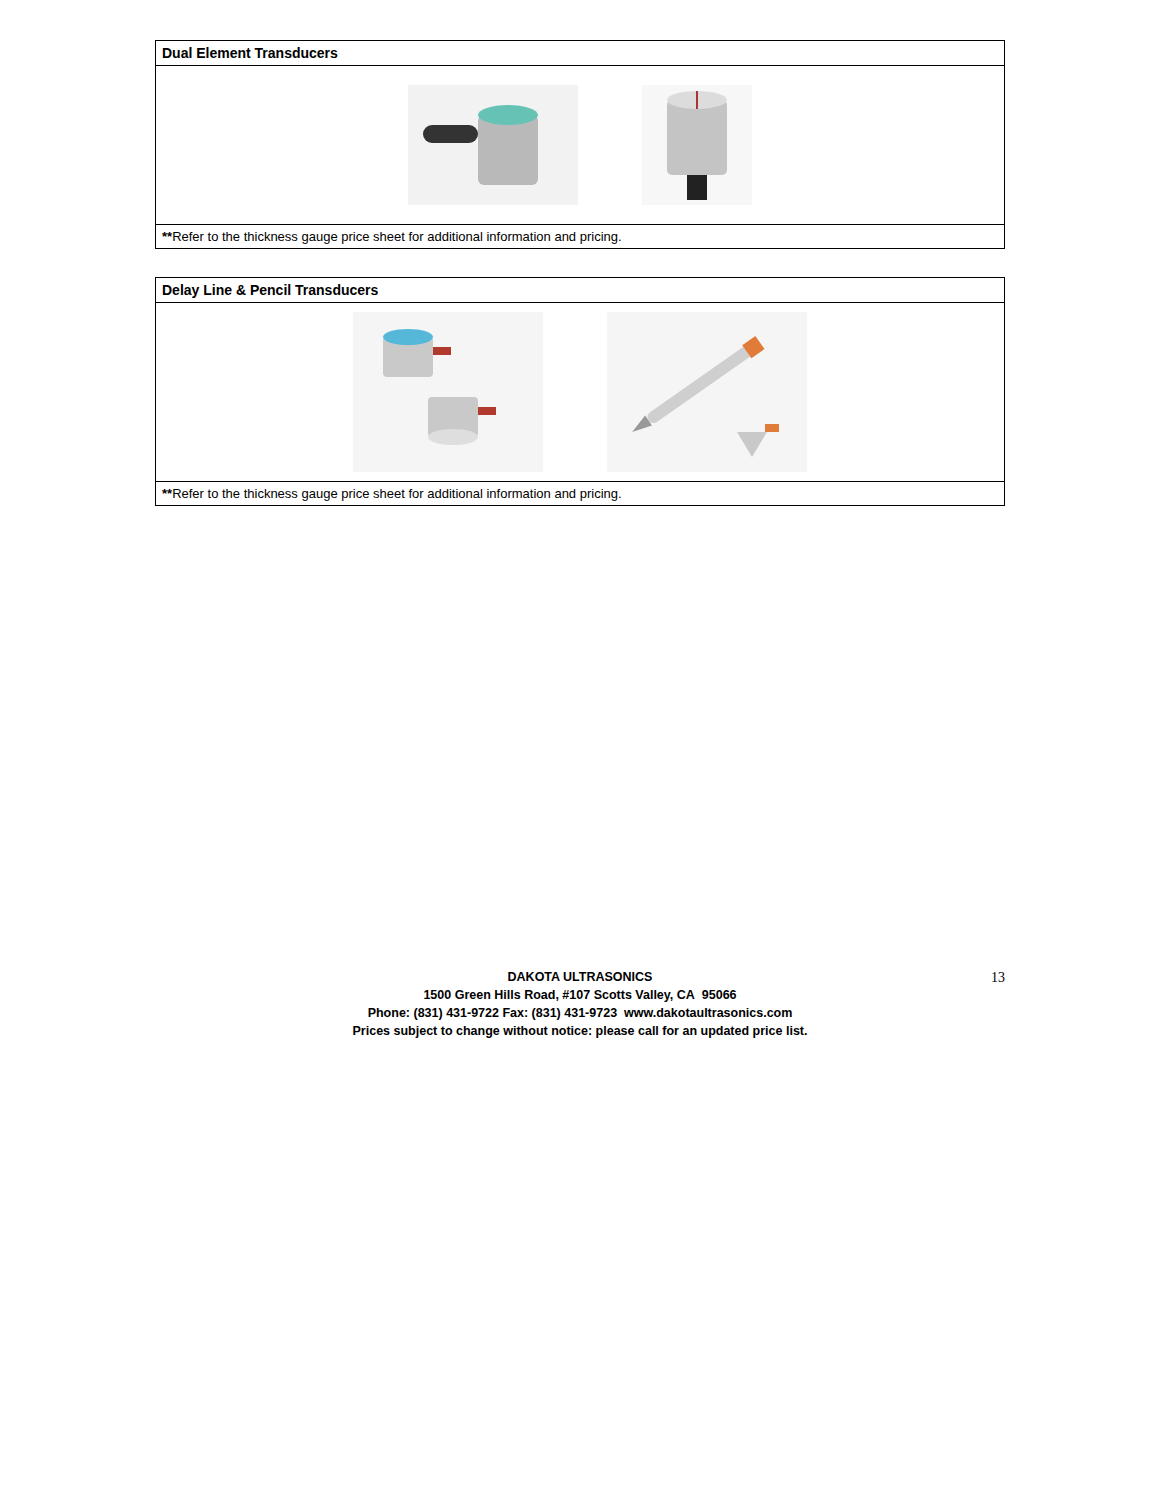| Dual Element Transducers |
| --- |
| ** Refer to the thickness gauge price sheet for additional information and pricing. |
| Delay Line & Pencil Transducers |
| --- |
| ** Refer to the thickness gauge price sheet for additional information and pricing. |
13
DAKOTA ULTRASONICS
1500 Green Hills Road, #107 Scotts Valley, CA 95066
Phone: (831) 431-9722 Fax: (831) 431-9723 www.dakotaultrasonics.com
Prices subject to change without notice: please call for an updated price list.